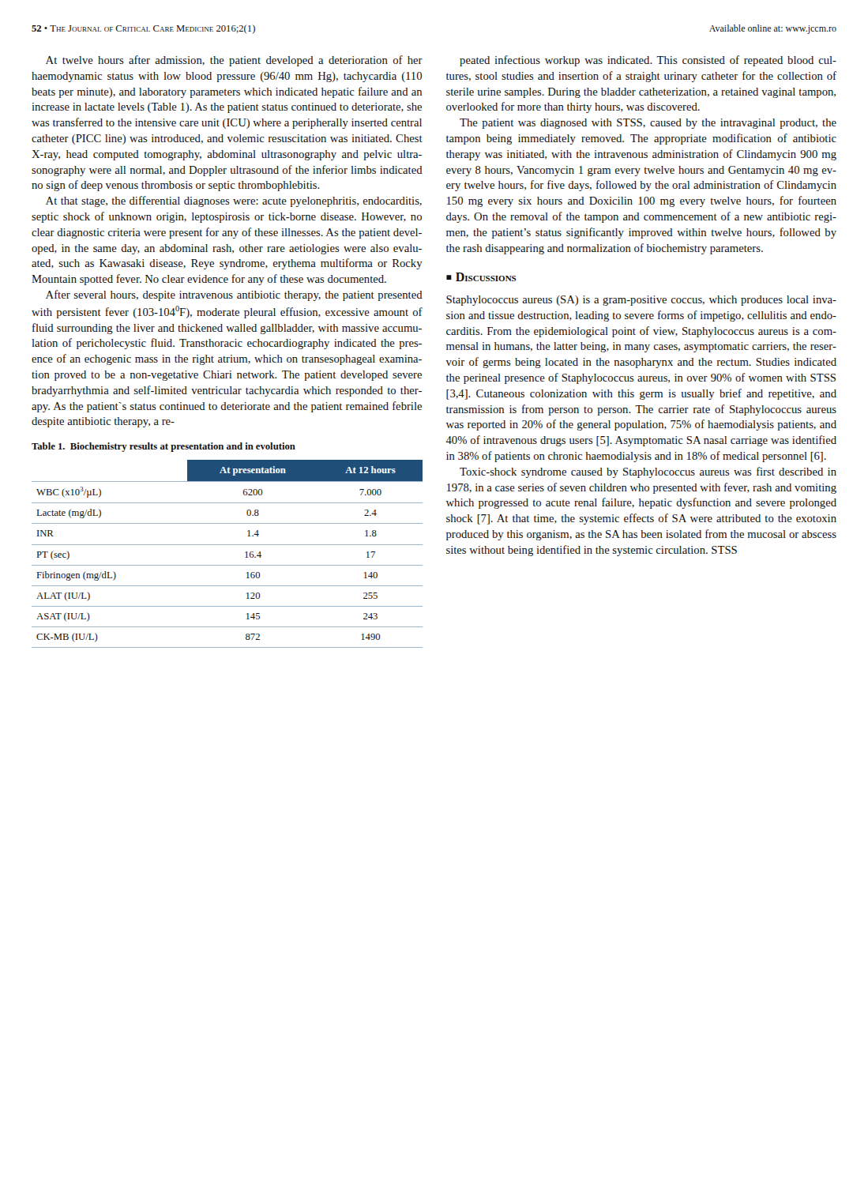52 • The Journal of Critical Care Medicine 2016;2(1)
Available online at: www.jccm.ro
At twelve hours after admission, the patient developed a deterioration of her haemodynamic status with low blood pressure (96/40 mm Hg), tachycardia (110 beats per minute), and laboratory parameters which indicated hepatic failure and an increase in lactate levels (Table 1). As the patient status continued to deteriorate, she was transferred to the intensive care unit (ICU) where a peripherally inserted central catheter (PICC line) was introduced, and volemic resuscitation was initiated. Chest X-ray, head computed tomography, abdominal ultrasonography and pelvic ultrasonography were all normal, and Doppler ultrasound of the inferior limbs indicated no sign of deep venous thrombosis or septic thrombophlebitis.
At that stage, the differential diagnoses were: acute pyelonephritis, endocarditis, septic shock of unknown origin, leptospirosis or tick-borne disease. However, no clear diagnostic criteria were present for any of these illnesses. As the patient developed, in the same day, an abdominal rash, other rare aetiologies were also evaluated, such as Kawasaki disease, Reye syndrome, erythema multiforma or Rocky Mountain spotted fever. No clear evidence for any of these was documented.
After several hours, despite intravenous antibiotic therapy, the patient presented with persistent fever (103-1040F), moderate pleural effusion, excessive amount of fluid surrounding the liver and thickened walled gallbladder, with massive accumulation of pericholecystic fluid. Transthoracic echocardiography indicated the presence of an echogenic mass in the right atrium, which on transesophageal examination proved to be a non-vegetative Chiari network. The patient developed severe bradyarrhythmia and self-limited ventricular tachycardia which responded to therapy. As the patient`s status continued to deteriorate and the patient remained febrile despite antibiotic therapy, a re-
Table 1. Biochemistry results at presentation and in evolution
| | At presentation | At 12 hours |
| --- | --- | --- |
| WBC (x10 3 /µL) | 6200 | 7.000 |
| Lactate (mg/dL) | 0.8 | 2.4 |
| INR | 1.4 | 1.8 |
| PT (sec) | 16.4 | 17 |
| Fibrinogen (mg/dL) | 160 | 140 |
| ALAT (IU/L) | 120 | 255 |
| ASAT (IU/L) | 145 | 243 |
| CK-MB (IU/L) | 872 | 1490 |
peated infectious workup was indicated. This consisted of repeated blood cultures, stool studies and insertion of a straight urinary catheter for the collection of sterile urine samples. During the bladder catheterization, a retained vaginal tampon, overlooked for more than thirty hours, was discovered.
The patient was diagnosed with STSS, caused by the intravaginal product, the tampon being immediately removed. The appropriate modification of antibiotic therapy was initiated, with the intravenous administration of Clindamycin 900 mg every 8 hours, Vancomycin 1 gram every twelve hours and Gentamycin 40 mg every twelve hours, for five days, followed by the oral administration of Clindamycin 150 mg every six hours and Doxicilin 100 mg every twelve hours, for fourteen days. On the removal of the tampon and commencement of a new antibiotic regimen, the patient’s status significantly improved within twelve hours, followed by the rash disappearing and normalization of biochemistry parameters.
Discussions
Staphylococcus aureus (SA) is a gram-positive coccus, which produces local invasion and tissue destruction, leading to severe forms of impetigo, cellulitis and endocarditis. From the epidemiological point of view, Staphylococcus aureus is a commensal in humans, the latter being, in many cases, asymptomatic carriers, the reservoir of germs being located in the nasopharynx and the rectum. Studies indicated the perineal presence of Staphylococcus aureus, in over 90% of women with STSS [3,4]. Cutaneous colonization with this germ is usually brief and repetitive, and transmission is from person to person. The carrier rate of Staphylococcus aureus was reported in 20% of the general population, 75% of haemodialysis patients, and 40% of intravenous drugs users [5]. Asymptomatic SA nasal carriage was identified in 38% of patients on chronic haemodialysis and in 18% of medical personnel [6].
Toxic-shock syndrome caused by Staphylococcus aureus was first described in 1978, in a case series of seven children who presented with fever, rash and vomiting which progressed to acute renal failure, hepatic dysfunction and severe prolonged shock [7]. At that time, the systemic effects of SA were attributed to the exotoxin produced by this organism, as the SA has been isolated from the mucosal or abscess sites without being identified in the systemic circulation. STSS